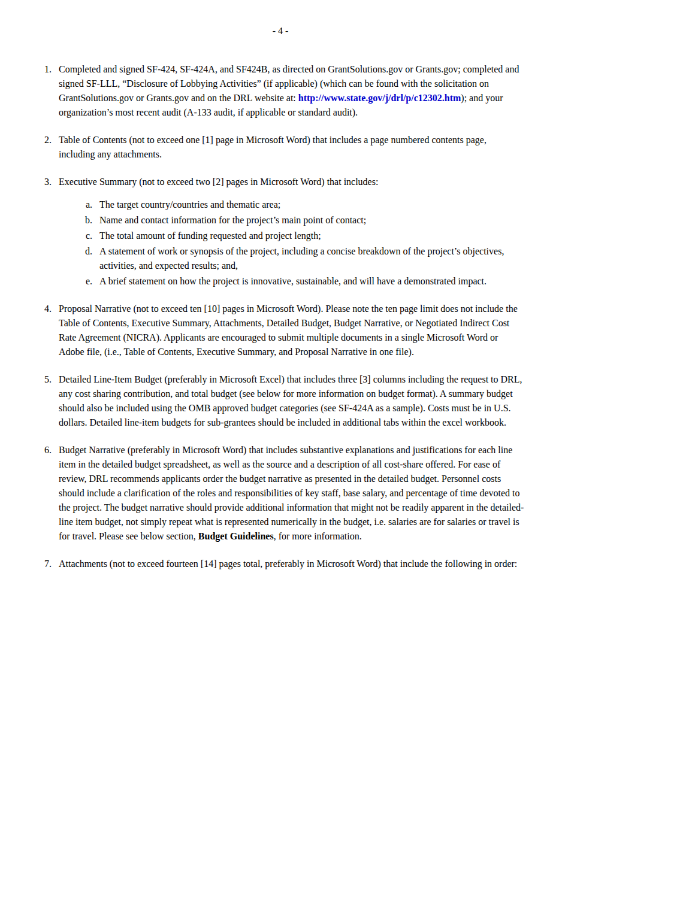- 4 -
Completed and signed SF-424, SF-424A, and SF424B, as directed on GrantSolutions.gov or Grants.gov; completed and signed SF-LLL, “Disclosure of Lobbying Activities” (if applicable) (which can be found with the solicitation on GrantSolutions.gov or Grants.gov and on the DRL website at: http://www.state.gov/j/drl/p/c12302.htm); and your organization’s most recent audit (A-133 audit, if applicable or standard audit).
Table of Contents (not to exceed one [1] page in Microsoft Word) that includes a page numbered contents page, including any attachments.
Executive Summary (not to exceed two [2] pages in Microsoft Word) that includes:
The target country/countries and thematic area;
Name and contact information for the project’s main point of contact;
The total amount of funding requested and project length;
A statement of work or synopsis of the project, including a concise breakdown of the project’s objectives, activities, and expected results; and,
A brief statement on how the project is innovative, sustainable, and will have a demonstrated impact.
Proposal Narrative (not to exceed ten [10] pages in Microsoft Word). Please note the ten page limit does not include the Table of Contents, Executive Summary, Attachments, Detailed Budget, Budget Narrative, or Negotiated Indirect Cost Rate Agreement (NICRA). Applicants are encouraged to submit multiple documents in a single Microsoft Word or Adobe file, (i.e., Table of Contents, Executive Summary, and Proposal Narrative in one file).
Detailed Line-Item Budget (preferably in Microsoft Excel) that includes three [3] columns including the request to DRL, any cost sharing contribution, and total budget (see below for more information on budget format). A summary budget should also be included using the OMB approved budget categories (see SF-424A as a sample). Costs must be in U.S. dollars. Detailed line-item budgets for sub-grantees should be included in additional tabs within the excel workbook.
Budget Narrative (preferably in Microsoft Word) that includes substantive explanations and justifications for each line item in the detailed budget spreadsheet, as well as the source and a description of all cost-share offered. For ease of review, DRL recommends applicants order the budget narrative as presented in the detailed budget. Personnel costs should include a clarification of the roles and responsibilities of key staff, base salary, and percentage of time devoted to the project. The budget narrative should provide additional information that might not be readily apparent in the detailed-line item budget, not simply repeat what is represented numerically in the budget, i.e. salaries are for salaries or travel is for travel. Please see below section, Budget Guidelines, for more information.
Attachments (not to exceed fourteen [14] pages total, preferably in Microsoft Word) that include the following in order: